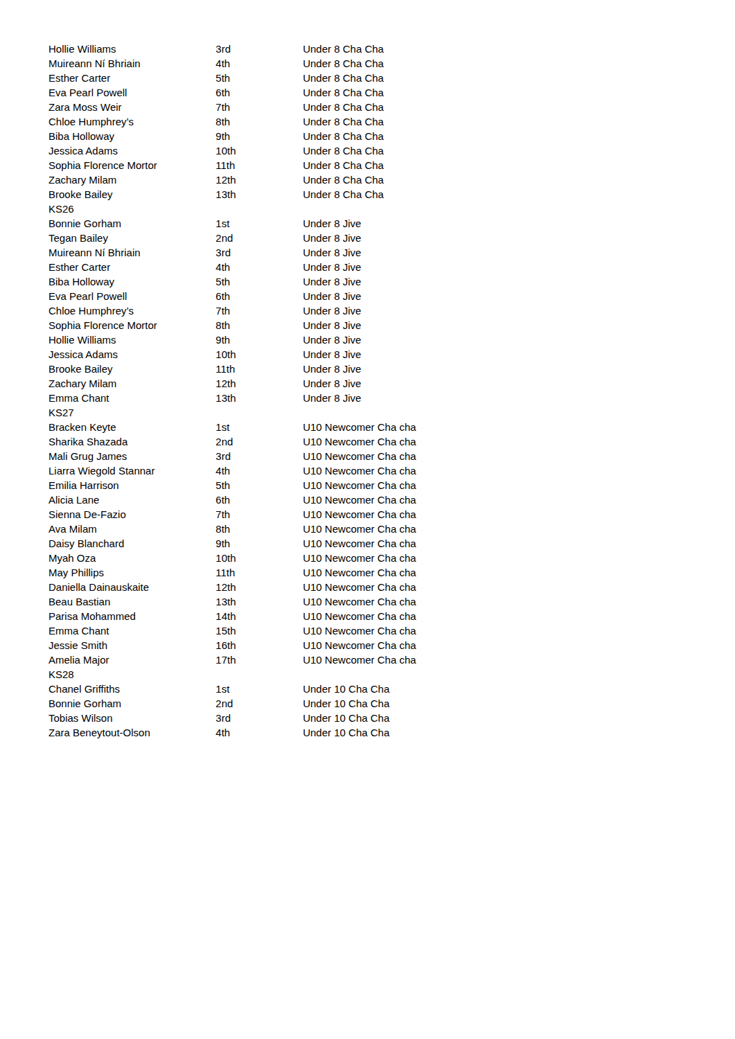| Hollie Williams | 3rd | Under 8 Cha Cha |
| Muireann Ní Bhriain | 4th | Under 8 Cha Cha |
| Esther Carter | 5th | Under 8 Cha Cha |
| Eva Pearl Powell | 6th | Under 8 Cha Cha |
| Zara Moss Weir | 7th | Under 8 Cha Cha |
| Chloe Humphrey’s | 8th | Under 8 Cha Cha |
| Biba Holloway | 9th | Under 8 Cha Cha |
| Jessica Adams | 10th | Under 8 Cha Cha |
| Sophia Florence Mortor | 11th | Under 8 Cha Cha |
| Zachary Milam | 12th | Under 8 Cha Cha |
| Brooke Bailey | 13th | Under 8 Cha Cha |
| KS26 | | |
| Bonnie Gorham | 1st | Under 8 Jive |
| Tegan Bailey | 2nd | Under 8 Jive |
| Muireann Ní Bhriain | 3rd | Under 8 Jive |
| Esther Carter | 4th | Under 8 Jive |
| Biba Holloway | 5th | Under 8 Jive |
| Eva Pearl Powell | 6th | Under 8 Jive |
| Chloe Humphrey’s | 7th | Under 8 Jive |
| Sophia Florence Mortor | 8th | Under 8 Jive |
| Hollie Williams | 9th | Under 8 Jive |
| Jessica Adams | 10th | Under 8 Jive |
| Brooke Bailey | 11th | Under 8 Jive |
| Zachary Milam | 12th | Under 8 Jive |
| Emma Chant | 13th | Under 8 Jive |
| KS27 | | |
| Bracken Keyte | 1st | U10 Newcomer Cha cha |
| Sharika Shazada | 2nd | U10 Newcomer Cha cha |
| Mali Grug James | 3rd | U10 Newcomer Cha cha |
| Liarra Wiegold Stannar | 4th | U10 Newcomer Cha cha |
| Emilia Harrison | 5th | U10 Newcomer Cha cha |
| Alicia Lane | 6th | U10 Newcomer Cha cha |
| Sienna De-Fazio | 7th | U10 Newcomer Cha cha |
| Ava Milam | 8th | U10 Newcomer Cha cha |
| Daisy Blanchard | 9th | U10 Newcomer Cha cha |
| Myah Oza | 10th | U10 Newcomer Cha cha |
| May Phillips | 11th | U10 Newcomer Cha cha |
| Daniella Dainauskaite | 12th | U10 Newcomer Cha cha |
| Beau Bastian | 13th | U10 Newcomer Cha cha |
| Parisa Mohammed | 14th | U10 Newcomer Cha cha |
| Emma Chant | 15th | U10 Newcomer Cha cha |
| Jessie Smith | 16th | U10 Newcomer Cha cha |
| Amelia Major | 17th | U10 Newcomer Cha cha |
| KS28 | | |
| Chanel Griffiths | 1st | Under 10 Cha Cha |
| Bonnie Gorham | 2nd | Under 10 Cha Cha |
| Tobias Wilson | 3rd | Under 10 Cha Cha |
| Zara Beneytout-Olson | 4th | Under 10 Cha Cha |